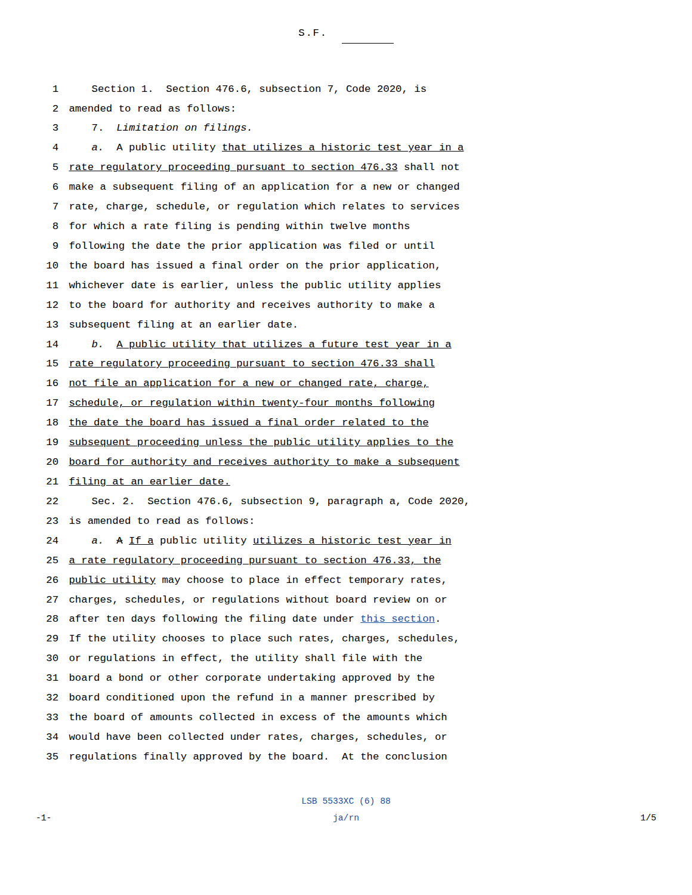S.F.
Section 1. Section 476.6, subsection 7, Code 2020, is
amended to read as follows:
7. Limitation on filings.
a. A public utility that utilizes a historic test year in a
rate regulatory proceeding pursuant to section 476.33 shall not
make a subsequent filing of an application for a new or changed
rate, charge, schedule, or regulation which relates to services
for which a rate filing is pending within twelve months
following the date the prior application was filed or until
the board has issued a final order on the prior application,
whichever date is earlier, unless the public utility applies
to the board for authority and receives authority to make a
subsequent filing at an earlier date.
b. A public utility that utilizes a future test year in a
rate regulatory proceeding pursuant to section 476.33 shall
not file an application for a new or changed rate, charge,
schedule, or regulation within twenty-four months following
the date the board has issued a final order related to the
subsequent proceeding unless the public utility applies to the
board for authority and receives authority to make a subsequent
filing at an earlier date.
Sec. 2. Section 476.6, subsection 9, paragraph a, Code 2020,
is amended to read as follows:
a. A If a public utility utilizes a historic test year in
a rate regulatory proceeding pursuant to section 476.33, the
public utility may choose to place in effect temporary rates,
charges, schedules, or regulations without board review on or
after ten days following the filing date under this section.
If the utility chooses to place such rates, charges, schedules,
or regulations in effect, the utility shall file with the
board a bond or other corporate undertaking approved by the
board conditioned upon the refund in a manner prescribed by
the board of amounts collected in excess of the amounts which
would have been collected under rates, charges, schedules, or
regulations finally approved by the board. At the conclusion
-1-
LSB 5533XC (6) 88
ja/rn
1/5